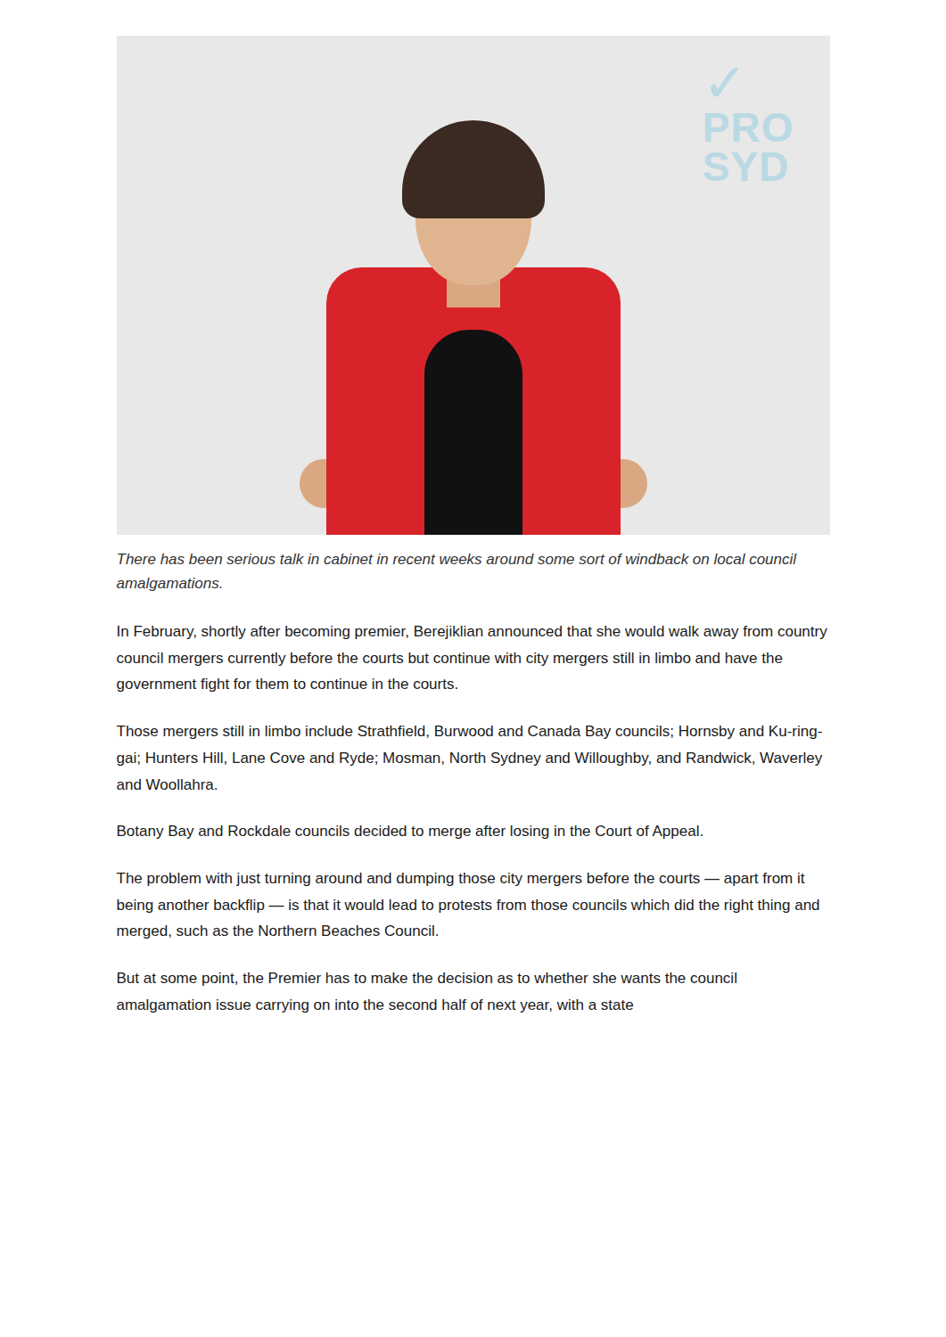✓PRO
SYD
There has been serious talk in cabinet in recent weeks around some sort of windback on local council amalgamations.
In February, shortly after becoming premier, Berejiklian announced that she would walk away from country council mergers currently before the courts but continue with city mergers still in limbo and have the government fight for them to continue in the courts.
Those mergers still in limbo include Strathfield, Burwood and Canada Bay councils; Hornsby and Ku-ring-gai; Hunters Hill, Lane Cove and Ryde; Mosman, North Sydney and Willoughby, and Randwick, Waverley and Woollahra.
Botany Bay and Rockdale councils decided to merge after losing in the Court of Appeal.
The problem with just turning around and dumping those city mergers before the courts — apart from it being another backflip — is that it would lead to protests from those councils which did the right thing and merged, such as the Northern Beaches Council.
But at some point, the Premier has to make the decision as to whether she wants the council amalgamation issue carrying on into the second half of next year, with a state